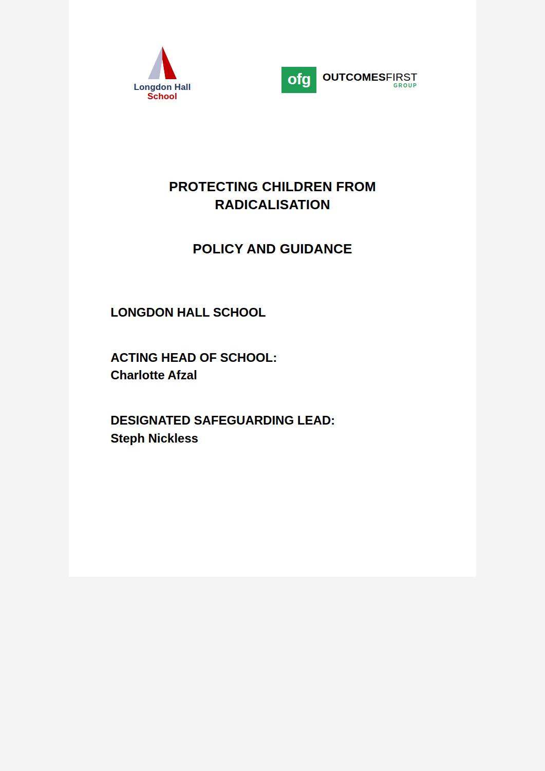Longdon HallSchool
ofg OUTCOMESFIRST GROUP
PROTECTING CHILDREN FROM
RADICALISATION
POLICY AND GUIDANCE
LONGDON HALL SCHOOL
ACTING HEAD OF SCHOOL:Charlotte Afzal
DESIGNATED SAFEGUARDING LEAD:Steph Nickless